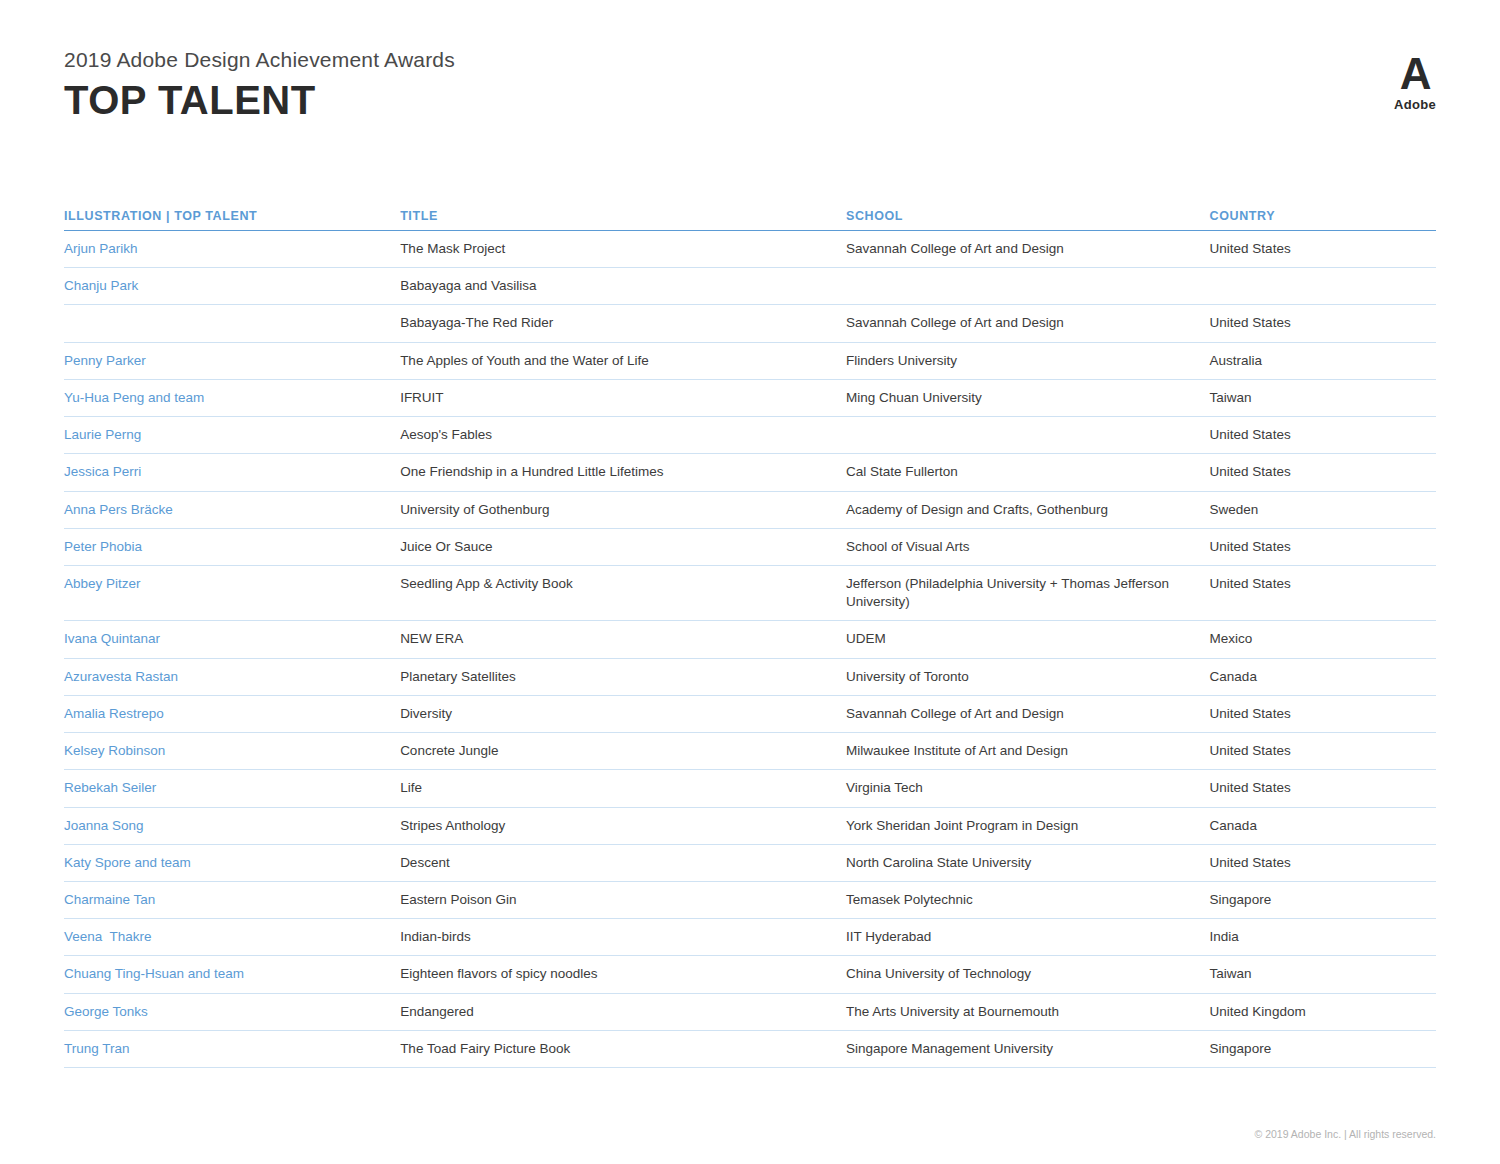2019 Adobe Design Achievement Awards
TOP TALENT
A
Adobe
| ILLUSTRATION / TOP TALENT | TITLE | SCHOOL | COUNTRY |
| --- | --- | --- | --- |
| Arjun Parikh | The Mask Project | Savannah College of Art and Design | United States |
| Chanju Park | Babayaga and Vasilisa | | |
| | Babayaga-The Red Rider | Savannah College of Art and Design | United States |
| Penny Parker | The Apples of Youth and the Water of Life | Flinders University | Australia |
| Yu-Hua Peng and team | IFRUIT | Ming Chuan University | Taiwan |
| Laurie Perng | Aesop's Fables | | United States |
| Jessica Perri | One Friendship in a Hundred Little Lifetimes | Cal State Fullerton | United States |
| Anna Pers Bräcke | University of Gothenburg | Academy of Design and Crafts, Gothenburg | Sweden |
| Peter Phobia | Juice Or Sauce | School of Visual Arts | United States |
| Abbey Pitzer | Seedling App & Activity Book | Jefferson (Philadelphia University + Thomas Jefferson University) | United States |
| Ivana Quintanar | NEW ERA | UDEM | Mexico |
| Azuravesta Rastan | Planetary Satellites | University of Toronto | Canada |
| Amalia Restrepo | Diversity | Savannah College of Art and Design | United States |
| Kelsey Robinson | Concrete Jungle | Milwaukee Institute of Art and Design | United States |
| Rebekah Seiler | Life | Virginia Tech | United States |
| Joanna Song | Stripes Anthology | York Sheridan Joint Program in Design | Canada |
| Katy Spore and team | Descent | North Carolina State University | United States |
| Charmaine Tan | Eastern Poison Gin | Temasek Polytechnic | Singapore |
| Veena Thakre | Indian-birds | IIT Hyderabad | India |
| Chuang Ting-Hsuan and team | Eighteen flavors of spicy noodles | China University of Technology | Taiwan |
| George Tonks | Endangered | The Arts University at Bournemouth | United Kingdom |
| Trung Tran | The Toad Fairy Picture Book | Singapore Management University | Singapore |
© 2019 Adobe Inc. | All rights reserved.